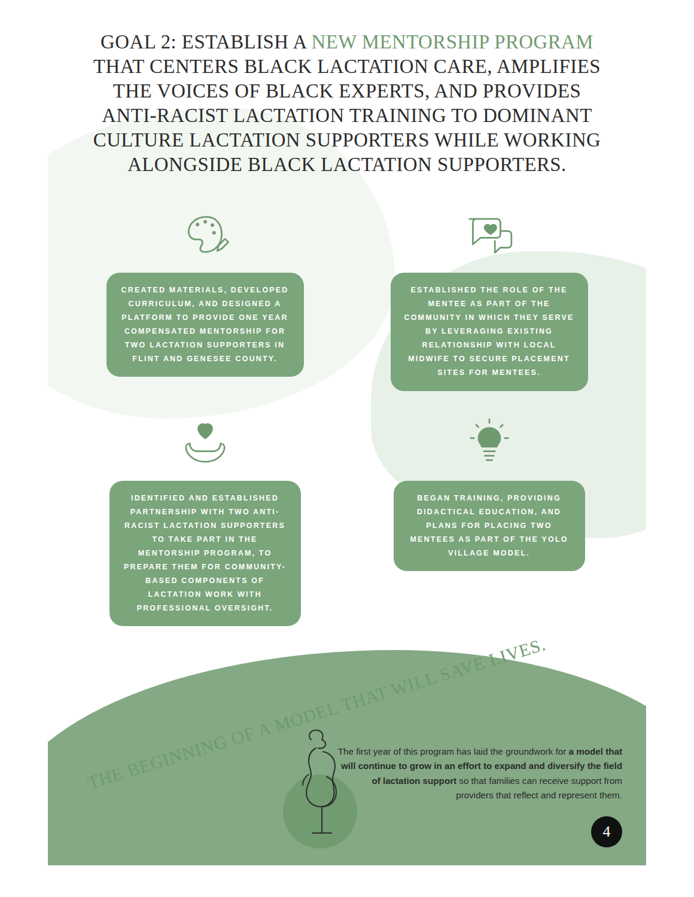Goal 2: Establish a new mentorship program that centers Black lactation care, amplifies the voices of Black experts, and provides anti-racist lactation training to dominant culture lactation supporters while working alongside Black lactation supporters.
Created materials, developed curriculum, and designed a platform to provide one year compensated mentorship for two lactation supporters in Flint and Genesee County.
Established the role of the mentee as part of the community in which they serve by leveraging existing relationship with local midwife to secure placement sites for mentees.
Identified and established partnership with two anti-racist lactation supporters to take part in the mentorship program, to prepare them for community-based components of lactation work with professional oversight.
Began training, providing didactical education, and plans for placing two mentees as part of the YOLO Village Model.
The beginning of a model that will save lives.
The first year of this program has laid the groundwork for a model that will continue to grow in an effort to expand and diversify the field of lactation support so that families can receive support from providers that reflect and represent them.
4